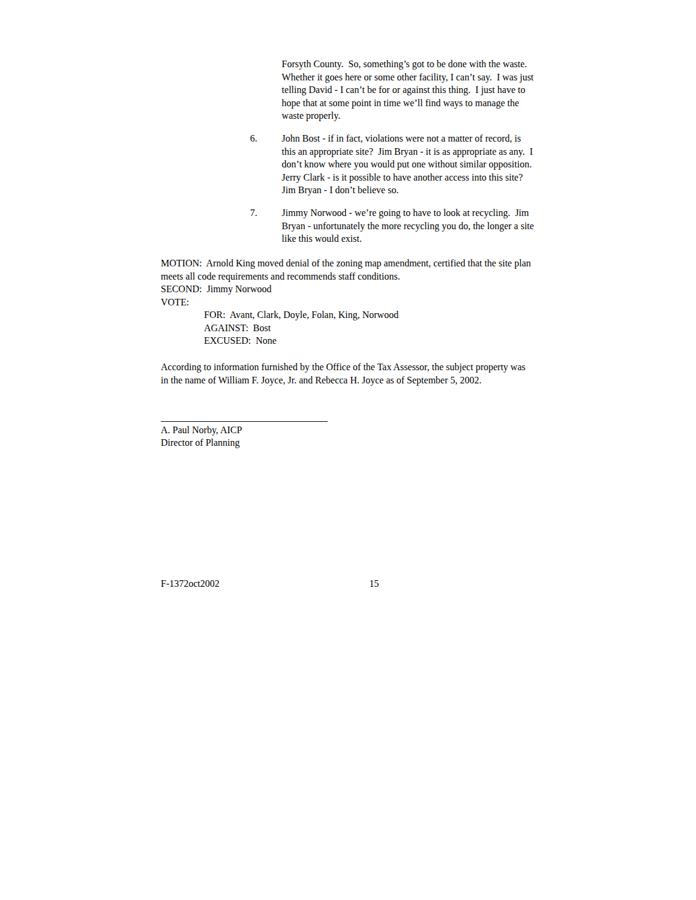Forsyth County. So, something’s got to be done with the waste. Whether it goes here or some other facility, I can’t say. I was just telling David - I can’t be for or against this thing. I just have to hope that at some point in time we’ll find ways to manage the waste properly.
6.
John Bost - if in fact, violations were not a matter of record, is this an appropriate site? Jim Bryan - it is as appropriate as any. I don’t know where you would put one without similar opposition. Jerry Clark - is it possible to have another access into this site? Jim Bryan - I don’t believe so.
7.
Jimmy Norwood - we’re going to have to look at recycling. Jim Bryan - unfortunately the more recycling you do, the longer a site like this would exist.
MOTION: Arnold King moved denial of the zoning map amendment, certified that the site plan meets all code requirements and recommends staff conditions.
SECOND: Jimmy Norwood
VOTE:
FOR: Avant, Clark, Doyle, Folan, King, Norwood
AGAINST: Bost
EXCUSED: None
According to information furnished by the Office of the Tax Assessor, the subject property was in the name of William F. Joyce, Jr. and Rebecca H. Joyce as of September 5, 2002.
A. Paul Norby, AICP
Director of Planning
F-1372oct2002 15